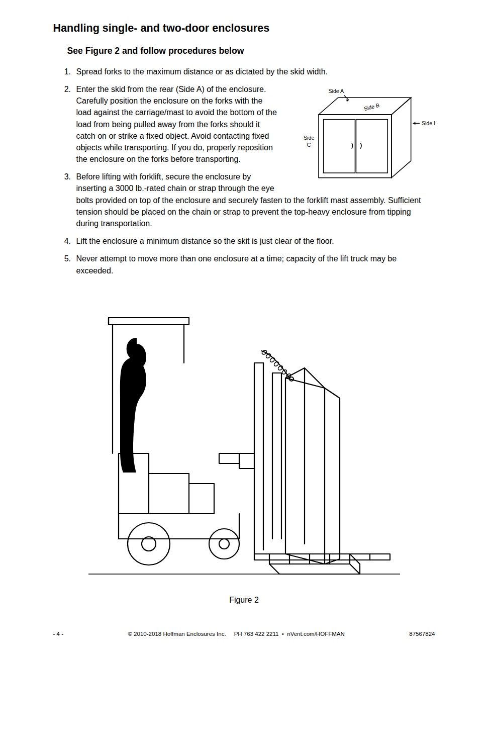Handling single- and two-door enclosures
See Figure 2 and follow procedures below
Spread forks to the maximum distance or as dictated by the skid width.
Side A Side B Side D Side C
Enter the skid from the rear (Side A) of the enclosure. Carefully position the enclosure on the forks with the load against the carriage/mast to avoid the bottom of the load from being pulled away from the forks should it catch on or strike a fixed object. Avoid contacting fixed objects while transporting. If you do, properly reposition the enclosure on the forks before transporting.
Before lifting with forklift, secure the enclosure by inserting a 3000 lb.-rated chain or strap through the eye bolts provided on top of the enclosure and securely fasten to the forklift mast assembly. Sufficient tension should be placed on the chain or strap to prevent the top-heavy enclosure from tipping during transportation.
Lift the enclosure a minimum distance so the skit is just clear of the floor.
Never attempt to move more than one enclosure at a time; capacity of the lift truck may be exceeded.
Figure 2
- 4 - © 2010-2018 Hoffman Enclosures Inc. PH 763 422 2211 • nVent.com/HOFFMAN 87567824